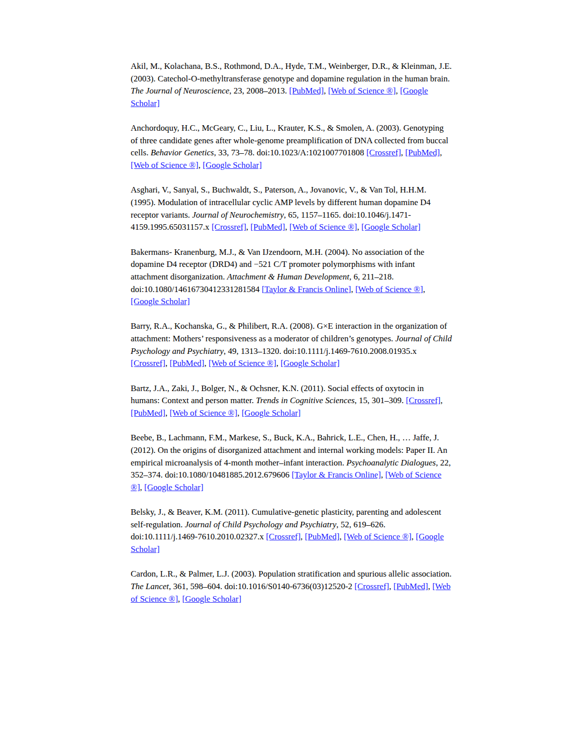Akil, M., Kolachana, B.S., Rothmond, D.A., Hyde, T.M., Weinberger, D.R., & Kleinman, J.E. (2003). Catechol-O-methyltransferase genotype and dopamine regulation in the human brain. The Journal of Neuroscience, 23, 2008–2013. [PubMed], [Web of Science ®], [Google Scholar]
Anchordoquy, H.C., McGeary, C., Liu, L., Krauter, K.S., & Smolen, A. (2003). Genotyping of three candidate genes after whole-genome preamplification of DNA collected from buccal cells. Behavior Genetics, 33, 73–78. doi:10.1023/A:1021007701808 [Crossref], [PubMed], [Web of Science ®], [Google Scholar]
Asghari, V., Sanyal, S., Buchwaldt, S., Paterson, A., Jovanovic, V., & Van Tol, H.H.M. (1995). Modulation of intracellular cyclic AMP levels by different human dopamine D4 receptor variants. Journal of Neurochemistry, 65, 1157–1165. doi:10.1046/j.1471-4159.1995.65031157.x [Crossref], [PubMed], [Web of Science ®], [Google Scholar]
Bakermans- Kranenburg, M.J., & Van IJzendoorn, M.H. (2004). No association of the dopamine D4 receptor (DRD4) and −521 C/T promoter polymorphisms with infant attachment disorganization. Attachment & Human Development, 6, 211–218. doi:10.1080/14616730412331281584 [Taylor & Francis Online], [Web of Science ®], [Google Scholar]
Barry, R.A., Kochanska, G., & Philibert, R.A. (2008). G×E interaction in the organization of attachment: Mothers’ responsiveness as a moderator of children’s genotypes. Journal of Child Psychology and Psychiatry, 49, 1313–1320. doi:10.1111/j.1469-7610.2008.01935.x [Crossref], [PubMed], [Web of Science ®], [Google Scholar]
Bartz, J.A., Zaki, J., Bolger, N., & Ochsner, K.N. (2011). Social effects of oxytocin in humans: Context and person matter. Trends in Cognitive Sciences, 15, 301–309. [Crossref], [PubMed], [Web of Science ®], [Google Scholar]
Beebe, B., Lachmann, F.M., Markese, S., Buck, K.A., Bahrick, L.E., Chen, H., … Jaffe, J. (2012). On the origins of disorganized attachment and internal working models: Paper II. An empirical microanalysis of 4-month mother–infant interaction. Psychoanalytic Dialogues, 22, 352–374. doi:10.1080/10481885.2012.679606 [Taylor & Francis Online], [Web of Science ®], [Google Scholar]
Belsky, J., & Beaver, K.M. (2011). Cumulative-genetic plasticity, parenting and adolescent self-regulation. Journal of Child Psychology and Psychiatry, 52, 619–626. doi:10.1111/j.1469-7610.2010.02327.x [Crossref], [PubMed], [Web of Science ®], [Google Scholar]
Cardon, L.R., & Palmer, L.J. (2003). Population stratification and spurious allelic association. The Lancet, 361, 598–604. doi:10.1016/S0140-6736(03)12520-2 [Crossref], [PubMed], [Web of Science ®], [Google Scholar]